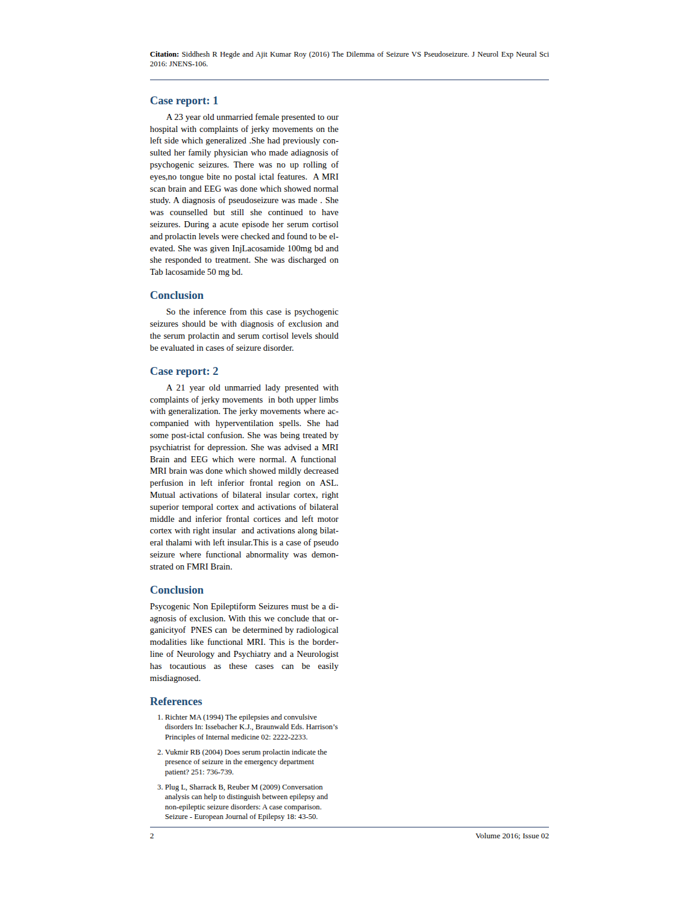Citation: Siddhesh R Hegde and Ajit Kumar Roy (2016) The Dilemma of Seizure VS Pseudoseizure. J Neurol Exp Neural Sci 2016: JNENS-106.
Case report: 1
A 23 year old unmarried female presented to our hospital with complaints of jerky movements on the left side which generalized .She had previously consulted her family physician who made adiagnosis of psychogenic seizures. There was no up rolling of eyes,no tongue bite no postal ictal features. A MRI scan brain and EEG was done which showed normal study. A diagnosis of pseudoseizure was made . She was counselled but still she continued to have seizures. During a acute episode her serum cortisol and prolactin levels were checked and found to be elevated. She was given InjLacosamide 100mg bd and she responded to treatment. She was discharged on Tab lacosamide 50 mg bd.
Conclusion
So the inference from this case is psychogenic seizures should be with diagnosis of exclusion and the serum prolactin and serum cortisol levels should be evaluated in cases of seizure disorder.
Case report: 2
A 21 year old unmarried lady presented with complaints of jerky movements in both upper limbs with generalization. The jerky movements where accompanied with hyperventilation spells. She had some post-ictal confusion. She was being treated by psychiatrist for depression. She was advised a MRI Brain and EEG which were normal. A functional MRI brain was done which showed mildly decreased perfusion in left inferior frontal region on ASL. Mutual activations of bilateral insular cortex, right superior temporal cortex and activations of bilateral middle and inferior frontal cortices and left motor cortex with right insular and activations along bilateral thalami with left insular.This is a case of pseudo seizure where functional abnormality was demonstrated on FMRI Brain.
Conclusion
Psycogenic Non Epileptiform Seizures must be a diagnosis of exclusion. With this we conclude that organicityof PNES can be determined by radiological modalities like functional MRI. This is the borderline of Neurology and Psychiatry and a Neurologist has tocautious as these cases can be easily misdiagnosed.
References
Richter MA (1994) The epilepsies and convulsive disorders In: Issebacher K.J., Braunwald Eds. Harrison’s Principles of Internal medicine 02: 2222-2233.
Vukmir RB (2004) Does serum prolactin indicate the presence of seizure in the emergency department patient? 251: 736-739.
Plug L, Sharrack B, Reuber M (2009) Conversation analysis can help to distinguish between epilepsy and non-epileptic seizure disorders: A case comparison. Seizure - European Journal of Epilepsy 18: 43-50.
2 Volume 2016; Issue 02